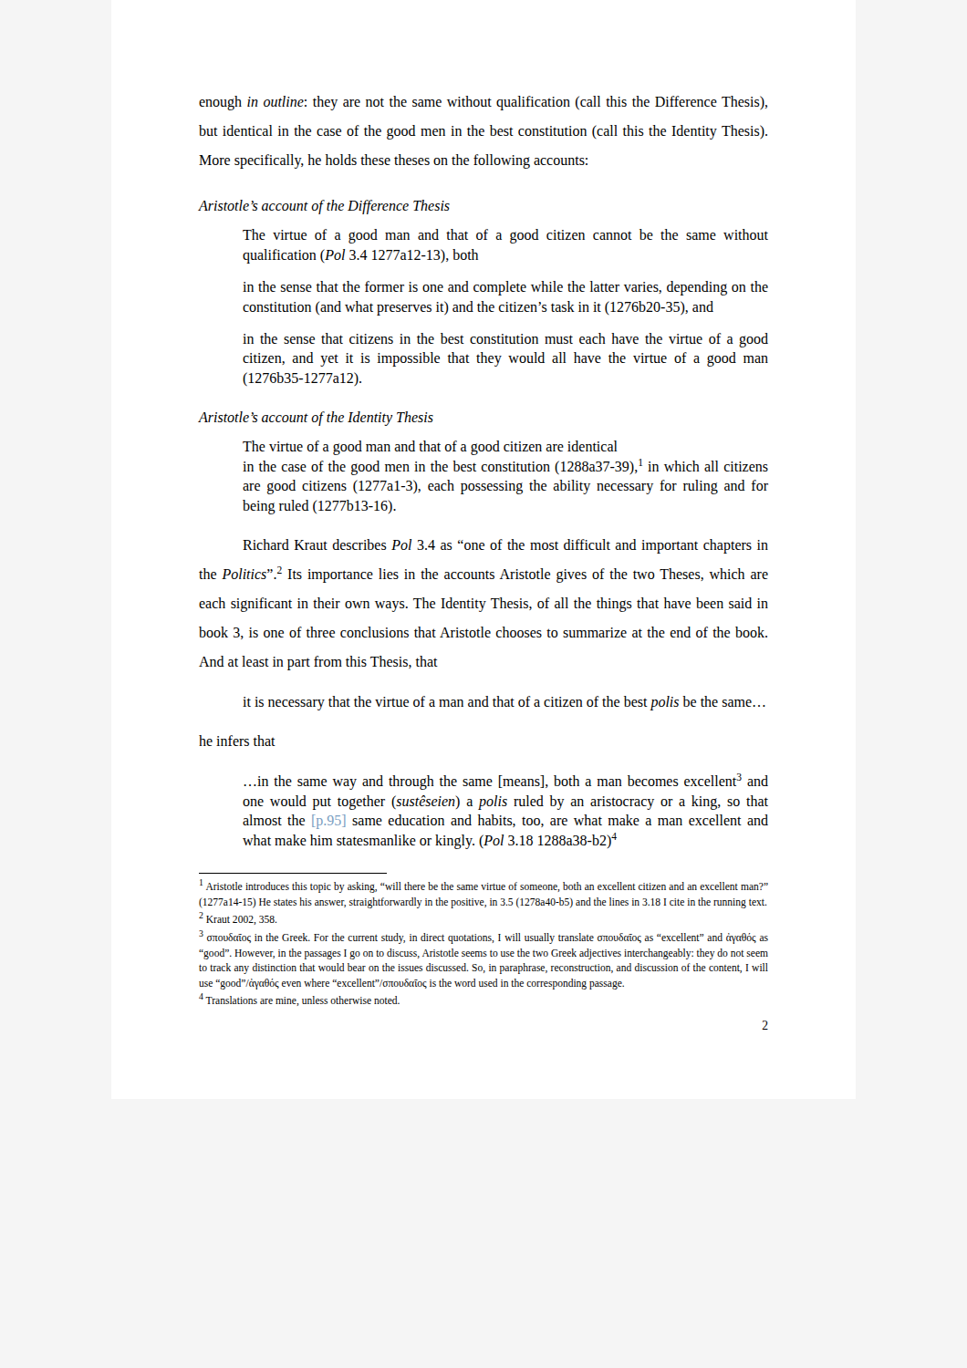enough in outline: they are not the same without qualification (call this the Difference Thesis), but identical in the case of the good men in the best constitution (call this the Identity Thesis). More specifically, he holds these theses on the following accounts:
Aristotle’s account of the Difference Thesis
The virtue of a good man and that of a good citizen cannot be the same without qualification (Pol 3.4 1277a12-13), both
in the sense that the former is one and complete while the latter varies, depending on the constitution (and what preserves it) and the citizen’s task in it (1276b20-35), and
in the sense that citizens in the best constitution must each have the virtue of a good citizen, and yet it is impossible that they would all have the virtue of a good man (1276b35-1277a12).
Aristotle’s account of the Identity Thesis
The virtue of a good man and that of a good citizen are identical
in the case of the good men in the best constitution (1288a37-39),1 in which all citizens are good citizens (1277a1-3), each possessing the ability necessary for ruling and for being ruled (1277b13-16).
Richard Kraut describes Pol 3.4 as “one of the most difficult and important chapters in the Politics”.2 Its importance lies in the accounts Aristotle gives of the two Theses, which are each significant in their own ways. The Identity Thesis, of all the things that have been said in book 3, is one of three conclusions that Aristotle chooses to summarize at the end of the book. And at least in part from this Thesis, that
it is necessary that the virtue of a man and that of a citizen of the best polis be the same…
he infers that
…in the same way and through the same [means], both a man becomes excellent3 and one would put together (sustêseien) a polis ruled by an aristocracy or a king, so that almost the [p.95] same education and habits, too, are what make a man excellent and what make him statesmanlike or kingly. (Pol 3.18 1288a38-b2)4
1 Aristotle introduces this topic by asking, “will there be the same virtue of someone, both an excellent citizen and an excellent man?” (1277a14-15) He states his answer, straightforwardly in the positive, in 3.5 (1278a40-b5) and the lines in 3.18 I cite in the running text.
2 Kraut 2002, 358.
3 σπουδαῖος in the Greek. For the current study, in direct quotations, I will usually translate σπουδαῖος as “excellent” and ἀγαθός as “good”. However, in the passages I go on to discuss, Aristotle seems to use the two Greek adjectives interchangeably: they do not seem to track any distinction that would bear on the issues discussed. So, in paraphrase, reconstruction, and discussion of the content, I will use “good”/ἀγαθός even where “excellent”/σπουδαῖος is the word used in the corresponding passage.
4 Translations are mine, unless otherwise noted.
2